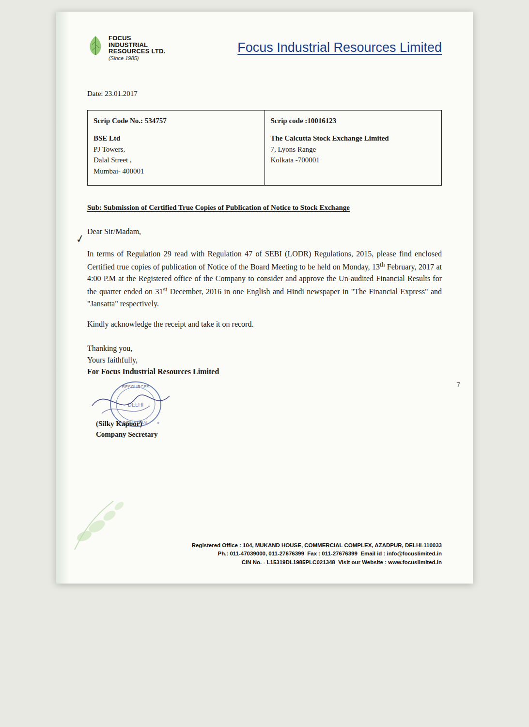FOCUS INDUSTRIAL RESOURCES LTD. (Since 1985)
Focus Industrial Resources Limited
Date: 23.01.2017
| Scrip Code No.: 534757 BSE Ltd PJ Towers, Dalal Street , Mumbai- 400001 | Scrip code :10016123 The Calcutta Stock Exchange Limited 7, Lyons Range Kolkata -700001 |
Sub: Submission of Certified True Copies of Publication of Notice to Stock Exchange
Dear Sir/Madam,
In terms of Regulation 29 read with Regulation 47 of SEBI (LODR) Regulations, 2015, please find enclosed Certified true copies of publication of Notice of the Board Meeting to be held on Monday, 13th February, 2017 at 4:00 P.M at the Registered office of the Company to consider and approve the Un-audited Financial Results for the quarter ended on 31st December, 2016 in one English and Hindi newspaper in "The Financial Express" and "Jansatta" respectively.
Kindly acknowledge the receipt and take it on record.
Thanking you,
Yours faithfully,
For Focus Industrial Resources Limited
RESOURCES DELHI INDUSTRIAL * (Silky Kapoor) Company Secretary
✓ 7
Registered Office : 104, MUKAND HOUSE, COMMERCIAL COMPLEX, AZADPUR, DELHI-110033
Ph.: 011-47039000, 011-27676399 Fax : 011-27676399 Email id : info@focuslimited.in
CIN No. - L15319DL1985PLC021348 Visit our Website : www.focuslimited.in